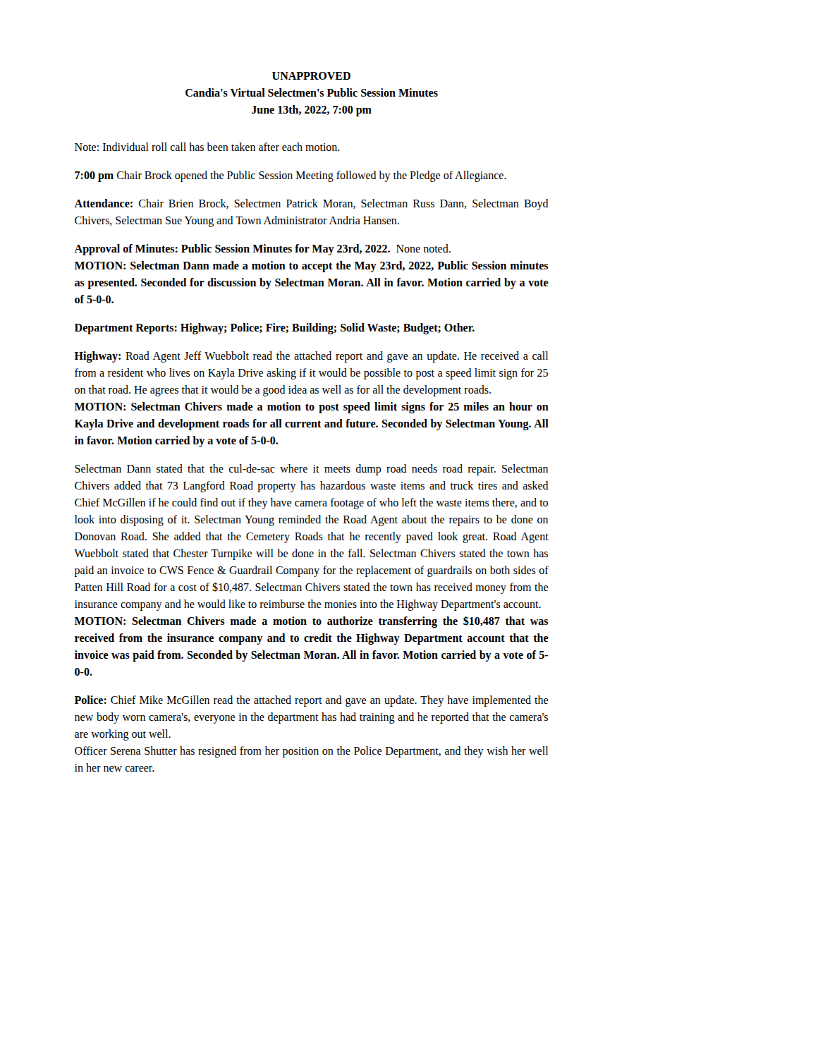UNAPPROVED Candia's Virtual Selectmen's Public Session Minutes June 13th, 2022, 7:00 pm
Note: Individual roll call has been taken after each motion.
7:00 pm Chair Brock opened the Public Session Meeting followed by the Pledge of Allegiance.
Attendance: Chair Brien Brock, Selectmen Patrick Moran, Selectman Russ Dann, Selectman Boyd Chivers, Selectman Sue Young and Town Administrator Andria Hansen.
Approval of Minutes: Public Session Minutes for May 23rd, 2022. None noted.
MOTION: Selectman Dann made a motion to accept the May 23rd, 2022, Public Session minutes as presented. Seconded for discussion by Selectman Moran. All in favor. Motion carried by a vote of 5-0-0.
Department Reports: Highway; Police; Fire; Building; Solid Waste; Budget; Other.
Highway: Road Agent Jeff Wuebbolt read the attached report and gave an update. He received a call from a resident who lives on Kayla Drive asking if it would be possible to post a speed limit sign for 25 on that road. He agrees that it would be a good idea as well as for all the development roads.
MOTION: Selectman Chivers made a motion to post speed limit signs for 25 miles an hour on Kayla Drive and development roads for all current and future. Seconded by Selectman Young. All in favor. Motion carried by a vote of 5-0-0.
Selectman Dann stated that the cul-de-sac where it meets dump road needs road repair. Selectman Chivers added that 73 Langford Road property has hazardous waste items and truck tires and asked Chief McGillen if he could find out if they have camera footage of who left the waste items there, and to look into disposing of it. Selectman Young reminded the Road Agent about the repairs to be done on Donovan Road. She added that the Cemetery Roads that he recently paved look great. Road Agent Wuebbolt stated that Chester Turnpike will be done in the fall. Selectman Chivers stated the town has paid an invoice to CWS Fence & Guardrail Company for the replacement of guardrails on both sides of Patten Hill Road for a cost of $10,487. Selectman Chivers stated the town has received money from the insurance company and he would like to reimburse the monies into the Highway Department's account.
MOTION: Selectman Chivers made a motion to authorize transferring the $10,487 that was received from the insurance company and to credit the Highway Department account that the invoice was paid from. Seconded by Selectman Moran. All in favor. Motion carried by a vote of 5-0-0.
Police: Chief Mike McGillen read the attached report and gave an update. They have implemented the new body worn camera's, everyone in the department has had training and he reported that the camera's are working out well.
Officer Serena Shutter has resigned from her position on the Police Department, and they wish her well in her new career.